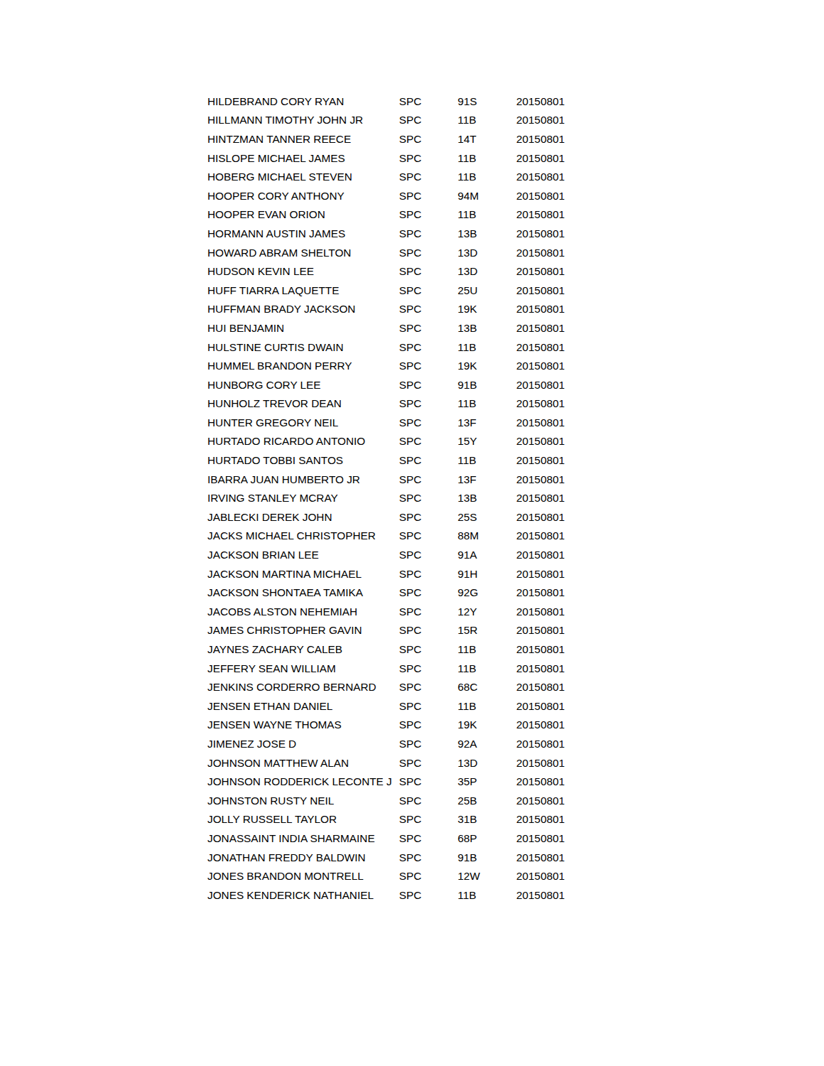| HILDEBRAND CORY RYAN | SPC | 91S | 20150801 |
| HILLMANN TIMOTHY JOHN JR | SPC | 11B | 20150801 |
| HINTZMAN TANNER REECE | SPC | 14T | 20150801 |
| HISLOPE MICHAEL JAMES | SPC | 11B | 20150801 |
| HOBERG MICHAEL STEVEN | SPC | 11B | 20150801 |
| HOOPER CORY ANTHONY | SPC | 94M | 20150801 |
| HOOPER EVAN ORION | SPC | 11B | 20150801 |
| HORMANN AUSTIN JAMES | SPC | 13B | 20150801 |
| HOWARD ABRAM SHELTON | SPC | 13D | 20150801 |
| HUDSON KEVIN LEE | SPC | 13D | 20150801 |
| HUFF TIARRA LAQUETTE | SPC | 25U | 20150801 |
| HUFFMAN BRADY JACKSON | SPC | 19K | 20150801 |
| HUI BENJAMIN | SPC | 13B | 20150801 |
| HULSTINE CURTIS DWAIN | SPC | 11B | 20150801 |
| HUMMEL BRANDON PERRY | SPC | 19K | 20150801 |
| HUNBORG CORY LEE | SPC | 91B | 20150801 |
| HUNHOLZ TREVOR DEAN | SPC | 11B | 20150801 |
| HUNTER GREGORY NEIL | SPC | 13F | 20150801 |
| HURTADO RICARDO ANTONIO | SPC | 15Y | 20150801 |
| HURTADO TOBBI SANTOS | SPC | 11B | 20150801 |
| IBARRA JUAN HUMBERTO JR | SPC | 13F | 20150801 |
| IRVING STANLEY MCRAY | SPC | 13B | 20150801 |
| JABLECKI DEREK JOHN | SPC | 25S | 20150801 |
| JACKS MICHAEL CHRISTOPHER | SPC | 88M | 20150801 |
| JACKSON BRIAN LEE | SPC | 91A | 20150801 |
| JACKSON MARTINA MICHAEL | SPC | 91H | 20150801 |
| JACKSON SHONTAEA TAMIKA | SPC | 92G | 20150801 |
| JACOBS ALSTON NEHEMIAH | SPC | 12Y | 20150801 |
| JAMES CHRISTOPHER GAVIN | SPC | 15R | 20150801 |
| JAYNES ZACHARY CALEB | SPC | 11B | 20150801 |
| JEFFERY SEAN WILLIAM | SPC | 11B | 20150801 |
| JENKINS CORDERRO BERNARD | SPC | 68C | 20150801 |
| JENSEN ETHAN DANIEL | SPC | 11B | 20150801 |
| JENSEN WAYNE THOMAS | SPC | 19K | 20150801 |
| JIMENEZ JOSE D | SPC | 92A | 20150801 |
| JOHNSON MATTHEW ALAN | SPC | 13D | 20150801 |
| JOHNSON RODDERICK LECONTE J | SPC | 35P | 20150801 |
| JOHNSTON RUSTY NEIL | SPC | 25B | 20150801 |
| JOLLY RUSSELL TAYLOR | SPC | 31B | 20150801 |
| JONASSAINT INDIA SHARMAINE | SPC | 68P | 20150801 |
| JONATHAN FREDDY BALDWIN | SPC | 91B | 20150801 |
| JONES BRANDON MONTRELL | SPC | 12W | 20150801 |
| JONES KENDERICK NATHANIEL | SPC | 11B | 20150801 |